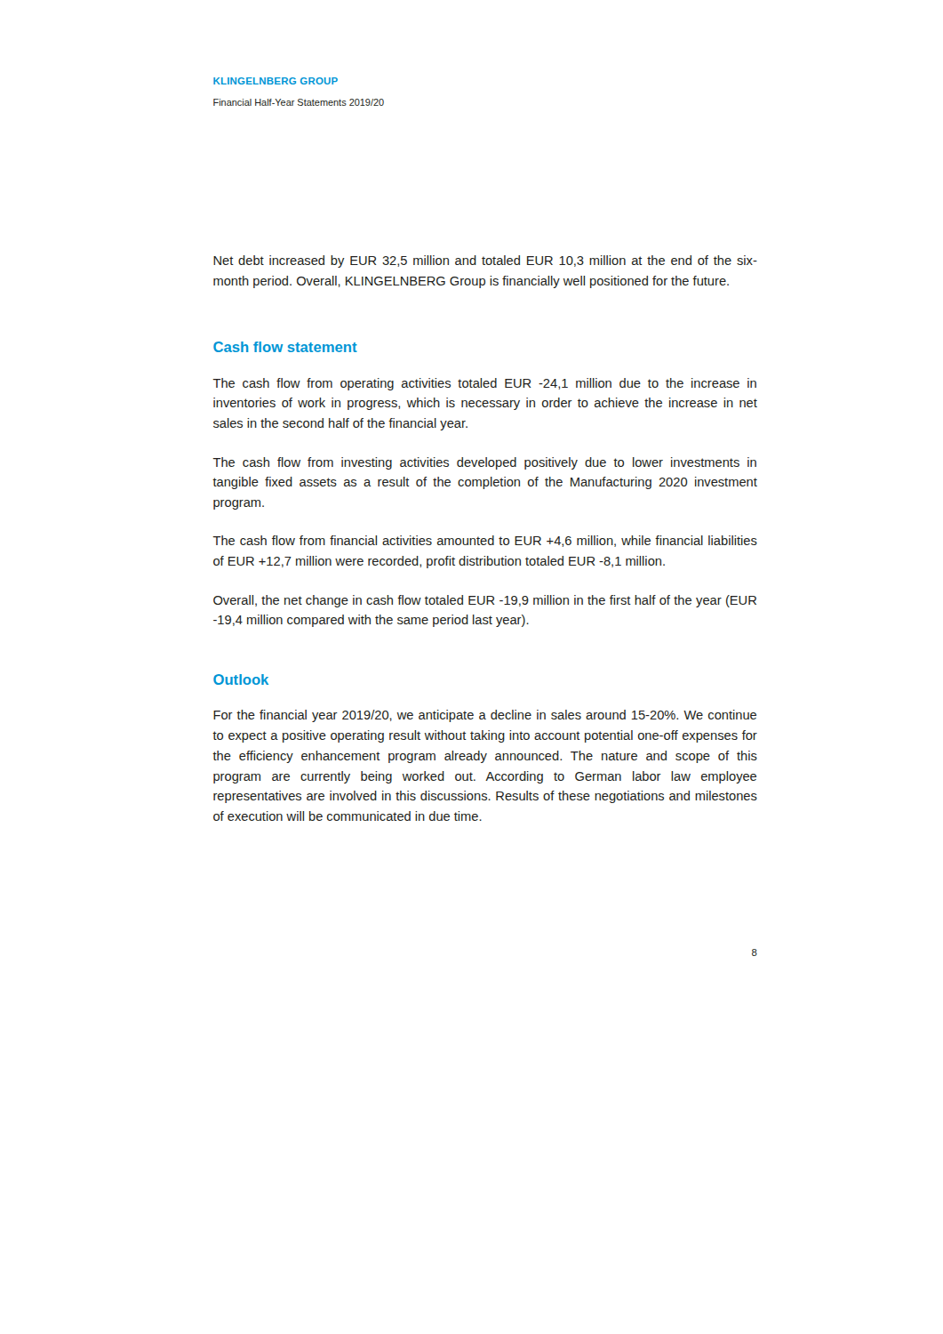KLINGELNBERG GROUP
Financial Half-Year Statements 2019/20
Net debt increased by EUR 32,5 million and totaled EUR 10,3 million at the end of the six-month period. Overall, KLINGELNBERG Group is financially well positioned for the future.
Cash flow statement
The cash flow from operating activities totaled EUR -24,1 million due to the increase in inventories of work in progress, which is necessary in order to achieve the increase in net sales in the second half of the financial year.
The cash flow from investing activities developed positively due to lower investments in tangible fixed assets as a result of the completion of the Manufacturing 2020 investment program.
The cash flow from financial activities amounted to EUR +4,6 million, while financial liabilities of EUR +12,7 million were recorded, profit distribution totaled EUR -8,1 million.
Overall, the net change in cash flow totaled EUR -19,9 million in the first half of the year (EUR -19,4 million compared with the same period last year).
Outlook
For the financial year 2019/20, we anticipate a decline in sales around 15-20%. We continue to expect a positive operating result without taking into account potential one-off expenses for the efficiency enhancement program already announced. The nature and scope of this program are currently being worked out. According to German labor law employee representatives are involved in this discussions. Results of these negotiations and milestones of execution will be communicated in due time.
8